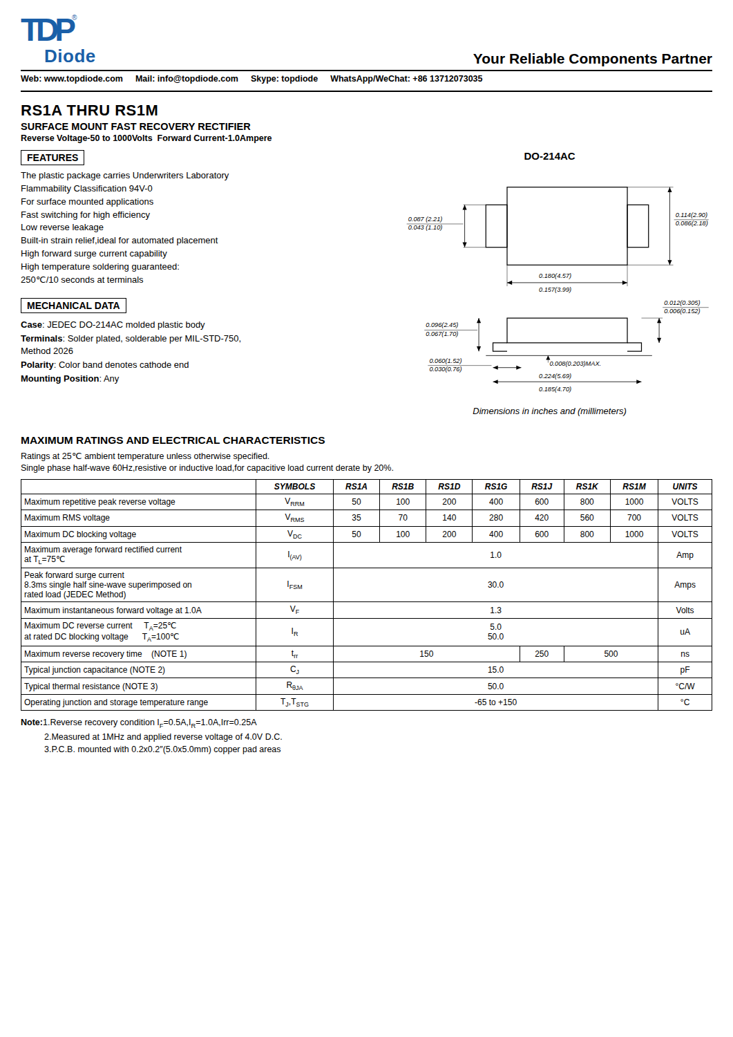TDP®
Diode
Your Reliable Components Partner
Web: www.topdiode.com Mail: info@topdiode.com Skype: topdiode WhatsApp/WeChat: +86 13712073035
RS1A THRU RS1M
SURFACE MOUNT FAST RECOVERY RECTIFIER
Reverse Voltage-50 to 1000Volts Forward Current-1.0Ampere
FEATURES
The plastic package carries Underwriters Laboratory
Flammability Classification 94V-0
For surface mounted applications
Fast switching for high efficiency
Low reverse leakage
Built-in strain relief,ideal for automated placement
High forward surge current capability
High temperature soldering guaranteed:
250℃/10 seconds at terminals
MECHANICAL DATA
Case: JEDEC DO-214AC molded plastic body
Terminals: Solder plated, solderable per MIL-STD-750,
Method 2026
Polarity: Color band denotes cathode end
Mounting Position: Any
DO-214AC
0.114(2.90) 0.086(2.18) 0.087 (2.21) 0.043 (1.10) 0.180(4.57) 0.157(3.99) 0.012(0.305) 0.006(0.152) 0.096(2.45) 0.067(1.70) 0.060(1.52) 0.030(0.76) 0.008(0.203)MAX. 0.224(5.69) 0.185(4.70)
Dimensions in inches and (millimeters)
MAXIMUM RATINGS AND ELECTRICAL CHARACTERISTICS
Ratings at 25℃ ambient temperature unless otherwise specified.
Single phase half-wave 60Hz,resistive or inductive load,for capacitive load current derate by 20%.
| | SYMBOLS | RS1A | RS1B | RS1D | RS1G | RS1J | RS1K | RS1M | UNITS |
| --- | --- | --- | --- | --- | --- | --- | --- | --- | --- |
| Maximum repetitive peak reverse voltage | V RRM | 50 | 100 | 200 | 400 | 600 | 800 | 1000 | VOLTS |
| Maximum RMS voltage | V RMS | 35 | 70 | 140 | 280 | 420 | 560 | 700 | VOLTS |
| Maximum DC blocking voltage | V DC | 50 | 100 | 200 | 400 | 600 | 800 | 1000 | VOLTS |
| Maximum average forward rectified current at T L =75℃ | I (AV) | 1.0 | Amp |
| Peak forward surge current 8.3ms single half sine-wave superimposed on rated load (JEDEC Method) | I FSM | 30.0 | Amps |
| Maximum instantaneous forward voltage at 1.0A | V F | 1.3 | Volts |
| Maximum DC reverse current T A =25℃ at rated DC blocking voltage T A =100℃ | I R | 5.0 50.0 | uA |
| Maximum reverse recovery time (NOTE 1) | t rr | 150 | 250 | 500 | ns |
| Typical junction capacitance (NOTE 2) | C J | 15.0 | pF |
| Typical thermal resistance (NOTE 3) | R θJA | 50.0 | °C/W |
| Operating junction and storage temperature range | T J ,T STG | -65 to +150 | °C |
Note: 1.Reverse recovery condition IF=0.5A,IR=1.0A,Irr=0.25A
2.Measured at 1MHz and applied reverse voltage of 4.0V D.C. 3.P.C.B. mounted with 0.2x0.2″(5.0x5.0mm) copper pad areas